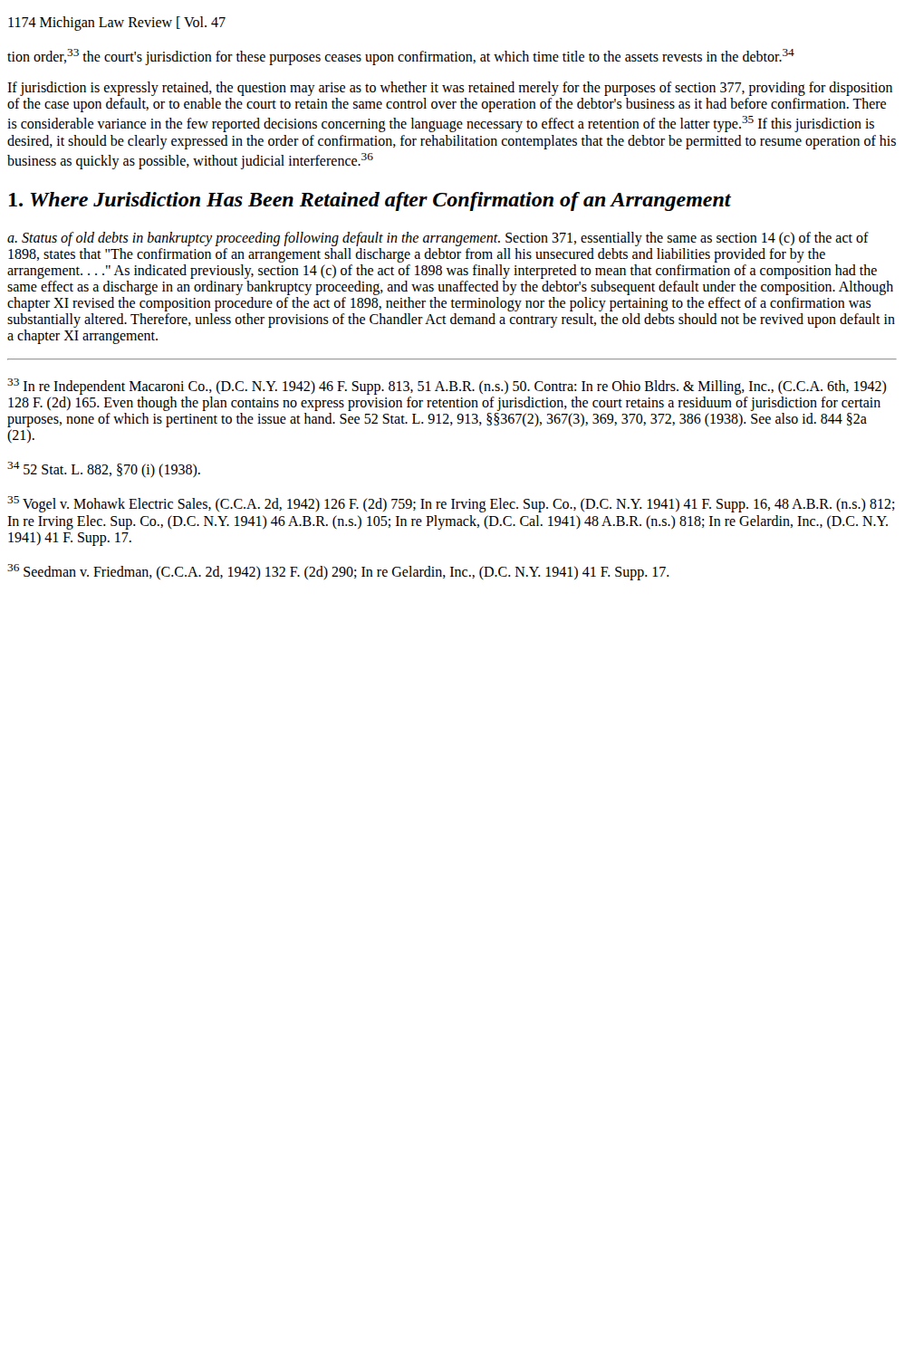1174 Michigan Law Review [ Vol. 47
tion order,33 the court's jurisdiction for these purposes ceases upon confirmation, at which time title to the assets revests in the debtor.34
If jurisdiction is expressly retained, the question may arise as to whether it was retained merely for the purposes of section 377, providing for disposition of the case upon default, or to enable the court to retain the same control over the operation of the debtor's business as it had before confirmation. There is considerable variance in the few reported decisions concerning the language necessary to effect a retention of the latter type.35 If this jurisdiction is desired, it should be clearly expressed in the order of confirmation, for rehabilitation contemplates that the debtor be permitted to resume operation of his business as quickly as possible, without judicial interference.36
1. Where Jurisdiction Has Been Retained after Confirmation of an Arrangement
a. Status of old debts in bankruptcy proceeding following default in the arrangement. Section 371, essentially the same as section 14 (c) of the act of 1898, states that "The confirmation of an arrangement shall discharge a debtor from all his unsecured debts and liabilities provided for by the arrangement. . . ." As indicated previously, section 14 (c) of the act of 1898 was finally interpreted to mean that confirmation of a composition had the same effect as a discharge in an ordinary bankruptcy proceeding, and was unaffected by the debtor's subsequent default under the composition. Although chapter XI revised the composition procedure of the act of 1898, neither the terminology nor the policy pertaining to the effect of a confirmation was substantially altered. Therefore, unless other provisions of the Chandler Act demand a contrary result, the old debts should not be revived upon default in a chapter XI arrangement.
33 In re Independent Macaroni Co., (D.C. N.Y. 1942) 46 F. Supp. 813, 51 A.B.R. (n.s.) 50. Contra: In re Ohio Bldrs. & Milling, Inc., (C.C.A. 6th, 1942) 128 F. (2d) 165. Even though the plan contains no express provision for retention of jurisdiction, the court retains a residuum of jurisdiction for certain purposes, none of which is pertinent to the issue at hand. See 52 Stat. L. 912, 913, §§367(2), 367(3), 369, 370, 372, 386 (1938). See also id. 844 §2a (21).
34 52 Stat. L. 882, §70 (i) (1938).
35 Vogel v. Mohawk Electric Sales, (C.C.A. 2d, 1942) 126 F. (2d) 759; In re Irving Elec. Sup. Co., (D.C. N.Y. 1941) 41 F. Supp. 16, 48 A.B.R. (n.s.) 812; In re Irving Elec. Sup. Co., (D.C. N.Y. 1941) 46 A.B.R. (n.s.) 105; In re Plymack, (D.C. Cal. 1941) 48 A.B.R. (n.s.) 818; In re Gelardin, Inc., (D.C. N.Y. 1941) 41 F. Supp. 17.
36 Seedman v. Friedman, (C.C.A. 2d, 1942) 132 F. (2d) 290; In re Gelardin, Inc., (D.C. N.Y. 1941) 41 F. Supp. 17.